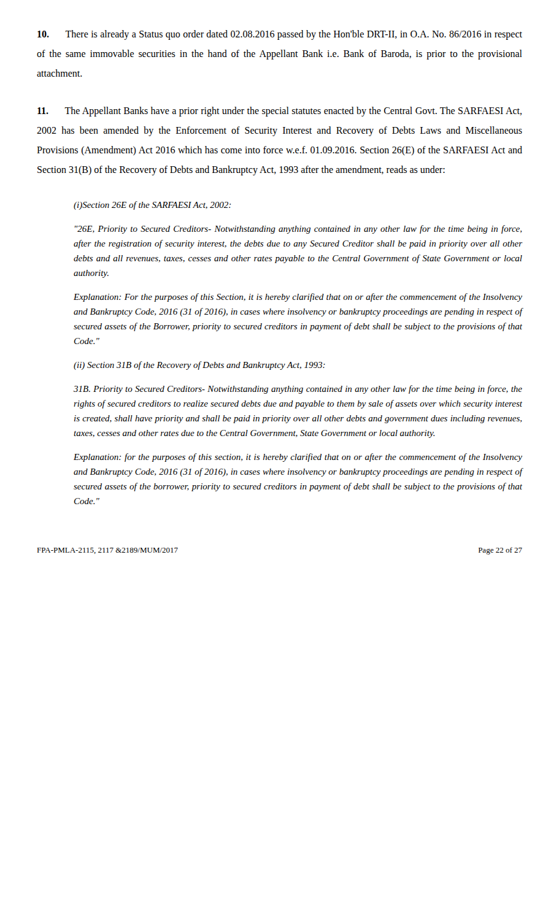10. There is already a Status quo order dated 02.08.2016 passed by the Hon'ble DRT-II, in O.A. No. 86/2016 in respect of the same immovable securities in the hand of the Appellant Bank i.e. Bank of Baroda, is prior to the provisional attachment.
11. The Appellant Banks have a prior right under the special statutes enacted by the Central Govt. The SARFAESI Act, 2002 has been amended by the Enforcement of Security Interest and Recovery of Debts Laws and Miscellaneous Provisions (Amendment) Act 2016 which has come into force w.e.f. 01.09.2016. Section 26(E) of the SARFAESI Act and Section 31(B) of the Recovery of Debts and Bankruptcy Act, 1993 after the amendment, reads as under:
(i)Section 26E of the SARFAESI Act, 2002:
"26E, Priority to Secured Creditors- Notwithstanding anything contained in any other law for the time being in force, after the registration of security interest, the debts due to any Secured Creditor shall be paid in priority over all other debts and all revenues, taxes, cesses and other rates payable to the Central Government of State Government or local authority.
Explanation: For the purposes of this Section, it is hereby clarified that on or after the commencement of the Insolvency and Bankruptcy Code, 2016 (31 of 2016), in cases where insolvency or bankruptcy proceedings are pending in respect of secured assets of the Borrower, priority to secured creditors in payment of debt shall be subject to the provisions of that Code."
(ii) Section 31B of the Recovery of Debts and Bankruptcy Act, 1993:
31B. Priority to Secured Creditors- Notwithstanding anything contained in any other law for the time being in force, the rights of secured creditors to realize secured debts due and payable to them by sale of assets over which security interest is created, shall have priority and shall be paid in priority over all other debts and government dues including revenues, taxes, cesses and other rates due to the Central Government, State Government or local authority.
Explanation: for the purposes of this section, it is hereby clarified that on or after the commencement of the Insolvency and Bankruptcy Code, 2016 (31 of 2016), in cases where insolvency or bankruptcy proceedings are pending in respect of secured assets of the borrower, priority to secured creditors in payment of debt shall be subject to the provisions of that Code."
FPA-PMLA-2115, 2117 &2189/MUM/2017 Page 22 of 27